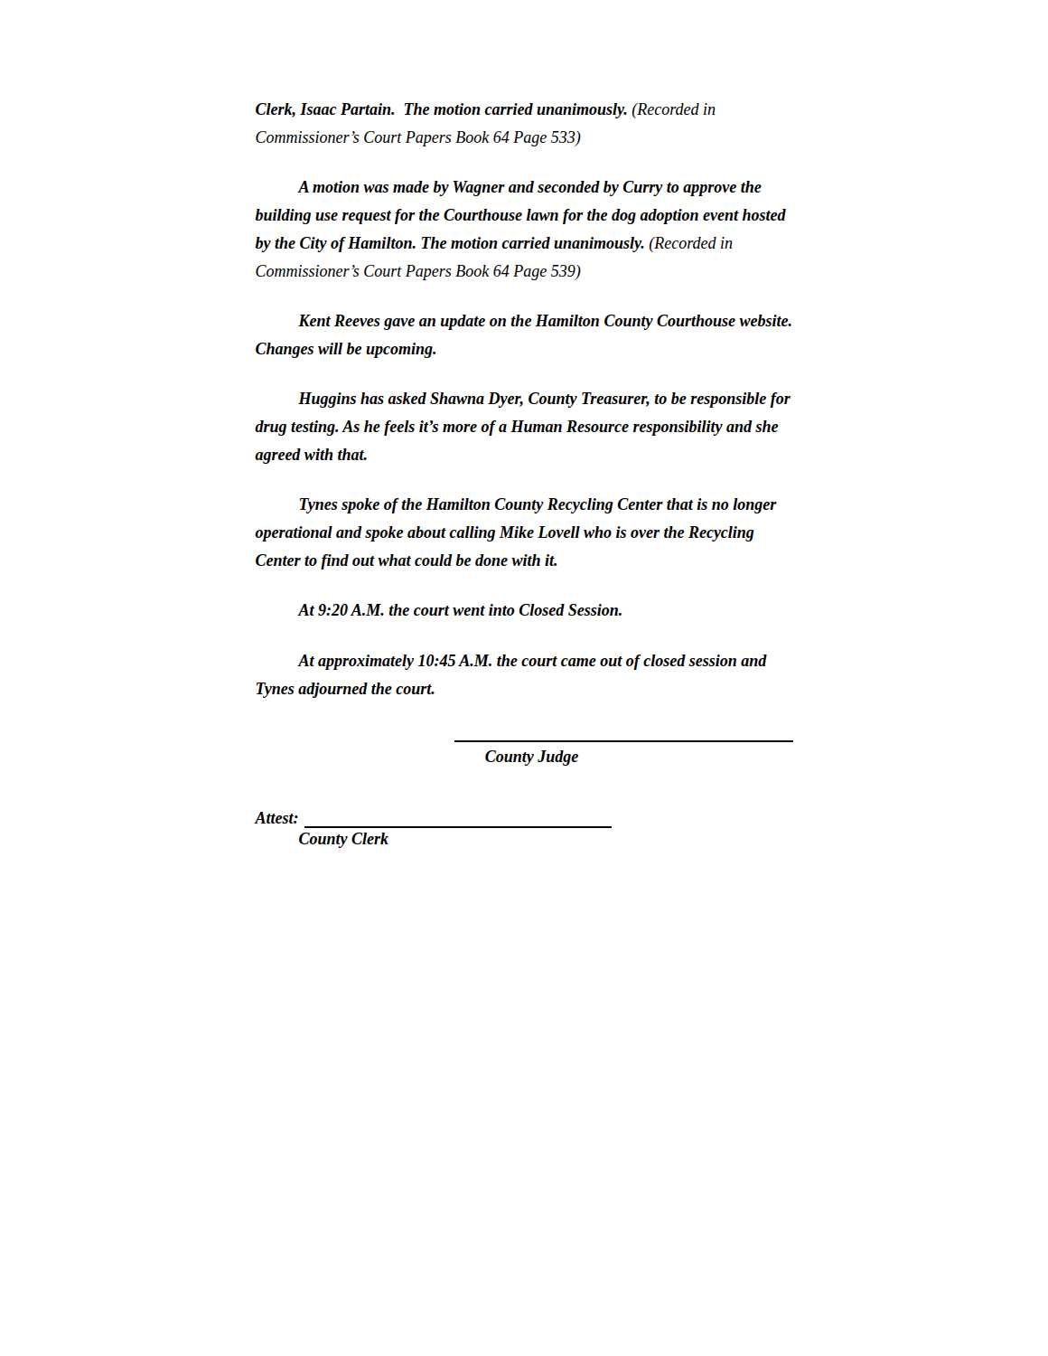Clerk, Isaac Partain. The motion carried unanimously. (Recorded in Commissioner’s Court Papers Book 64 Page 533)
A motion was made by Wagner and seconded by Curry to approve the building use request for the Courthouse lawn for the dog adoption event hosted by the City of Hamilton. The motion carried unanimously. (Recorded in Commissioner’s Court Papers Book 64 Page 539)
Kent Reeves gave an update on the Hamilton County Courthouse website. Changes will be upcoming.
Huggins has asked Shawna Dyer, County Treasurer, to be responsible for drug testing. As he feels it’s more of a Human Resource responsibility and she agreed with that.
Tynes spoke of the Hamilton County Recycling Center that is no longer operational and spoke about calling Mike Lovell who is over the Recycling Center to find out what could be done with it.
At 9:20 A.M. the court went into Closed Session.
At approximately 10:45 A.M. the court came out of closed session and Tynes adjourned the court.
County Judge
Attest:
County Clerk